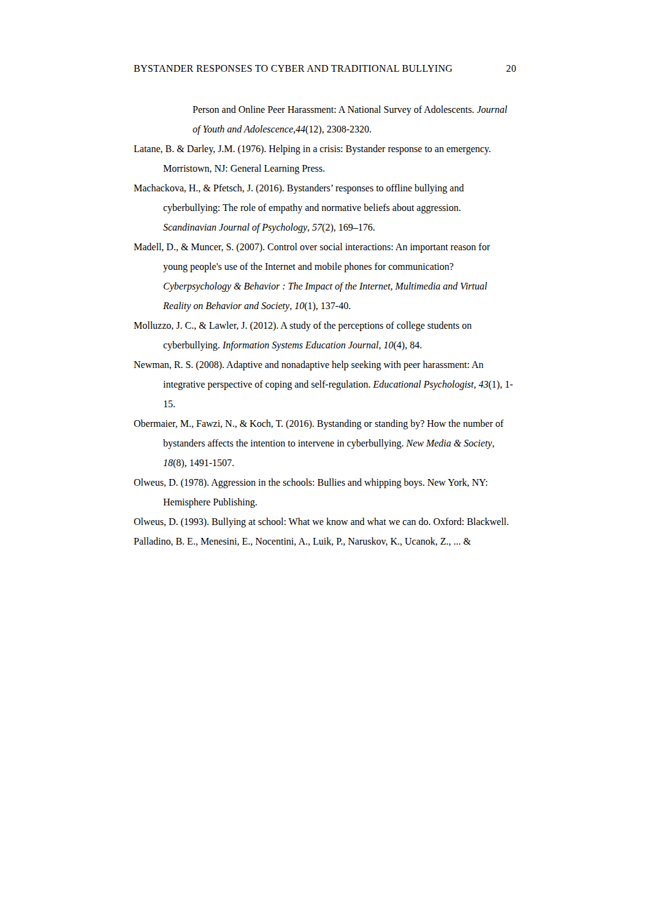Bystander Responses to Cyber and Traditional Bullying 20
Person and Online Peer Harassment: A National Survey of Adolescents. Journal of Youth and Adolescence,44(12), 2308-2320.
Latane, B. & Darley, J.M. (1976). Helping in a crisis: Bystander response to an emergency. Morristown, NJ: General Learning Press.
Machackova, H., & Pfetsch, J. (2016). Bystanders’ responses to offline bullying and cyberbullying: The role of empathy and normative beliefs about aggression. Scandinavian Journal of Psychology, 57(2), 169–176.
Madell, D., & Muncer, S. (2007). Control over social interactions: An important reason for young people's use of the Internet and mobile phones for communication? Cyberpsychology & Behavior : The Impact of the Internet, Multimedia and Virtual Reality on Behavior and Society, 10(1), 137-40.
Molluzzo, J. C., & Lawler, J. (2012). A study of the perceptions of college students on cyberbullying. Information Systems Education Journal, 10(4), 84.
Newman, R. S. (2008). Adaptive and nonadaptive help seeking with peer harassment: An integrative perspective of coping and self-regulation. Educational Psychologist, 43(1), 1-15.
Obermaier, M., Fawzi, N., & Koch, T. (2016). Bystanding or standing by? How the number of bystanders affects the intention to intervene in cyberbullying. New Media & Society, 18(8), 1491-1507.
Olweus, D. (1978). Aggression in the schools: Bullies and whipping boys. New York, NY: Hemisphere Publishing.
Olweus, D. (1993). Bullying at school: What we know and what we can do. Oxford: Blackwell.
Palladino, B. E., Menesini, E., Nocentini, A., Luik, P., Naruskov, K., Ucanok, Z., ... &